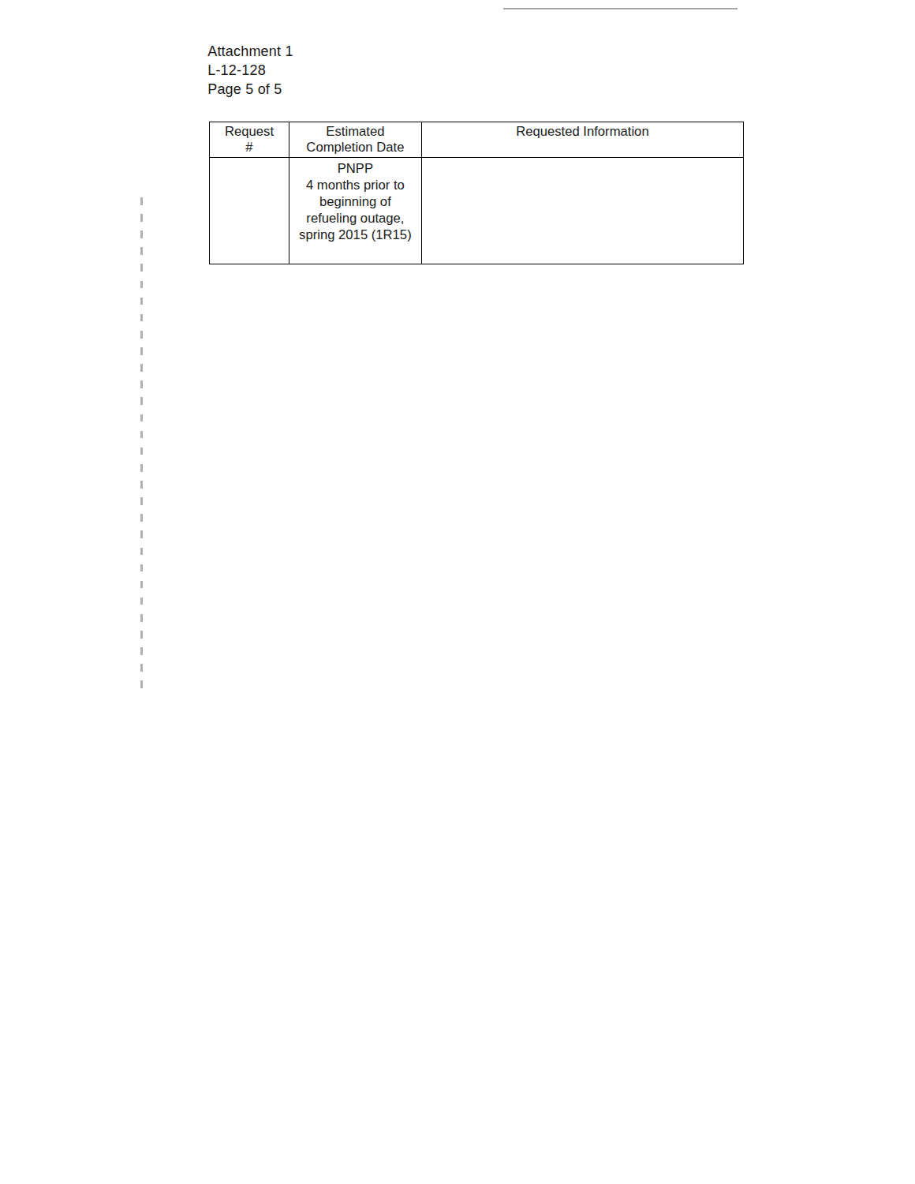Attachment 1
L-12-128
Page 5 of 5
| Request # | Estimated Completion Date | Requested Information |
| --- | --- | --- |
| | PNPP 4 months prior to beginning of refueling outage, spring 2015 (1R15) | |